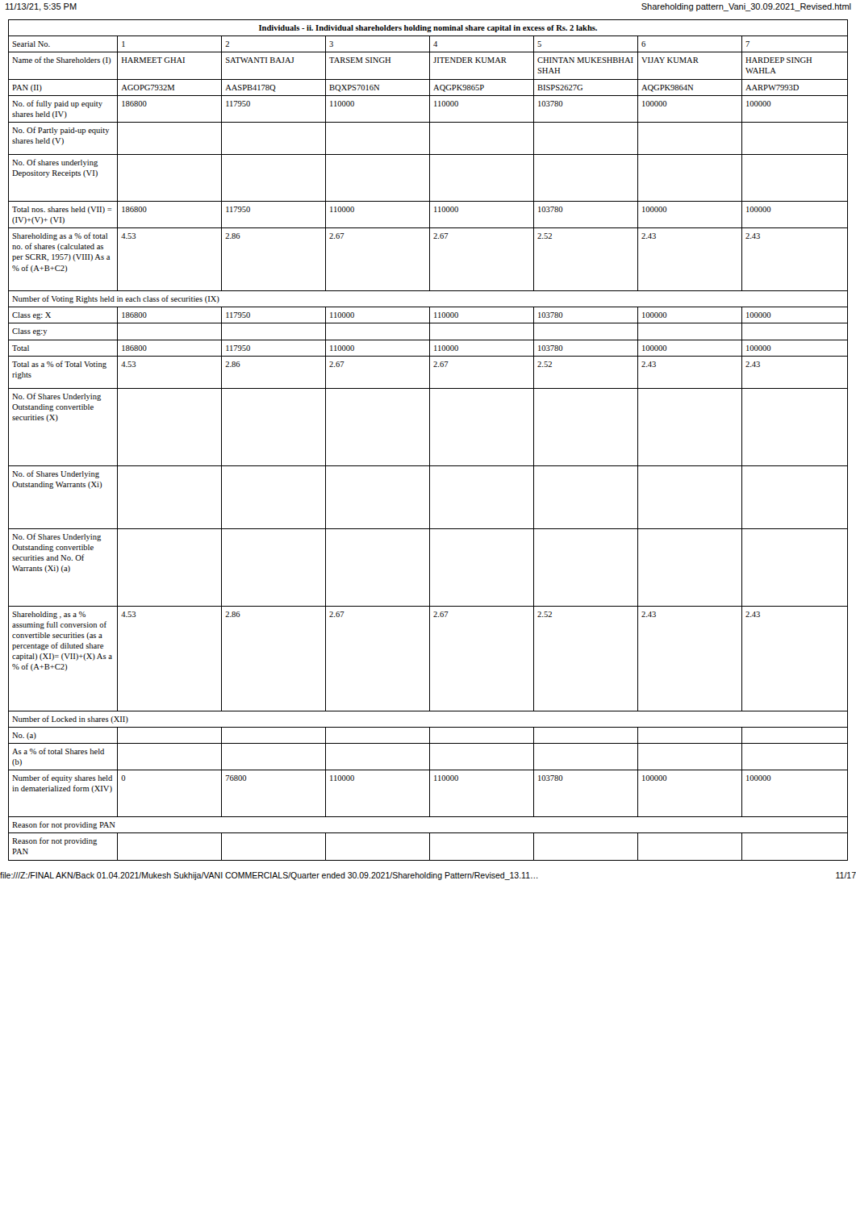11/13/21, 5:35 PM
Shareholding pattern_Vani_30.09.2021_Revised.html
| Individuals - ii. Individual shareholders holding nominal share capital in excess of Rs. 2 lakhs. |
| Searial No. | 1 | 2 | 3 | 4 | 5 | 6 | 7 |
| Name of the Shareholders (I) | HARMEET GHAI | SATWANTI BAJAJ | TARSEM SINGH | JITENDER KUMAR | CHINTAN MUKESHBHAI SHAH | VIJAY KUMAR | HARDEEP SINGH WAHLA |
| PAN (II) | AGOPG7932M | AASPB4178Q | BQXPS7016N | AQGPK9865P | BISPS2627G | AQGPK9864N | AARPW7993D |
| No. of fully paid up equity shares held (IV) | 186800 | 117950 | 110000 | 110000 | 103780 | 100000 | 100000 |
| No. Of Partly paid-up equity shares held (V) | | | | | | | |
| No. Of shares underlying Depository Receipts (VI) | | | | | | | |
| Total nos. shares held (VII) = (IV)+(V)+ (VI) | 186800 | 117950 | 110000 | 110000 | 103780 | 100000 | 100000 |
| Shareholding as a % of total no. of shares (calculated as per SCRR, 1957) (VIII) As a % of (A+B+C2) | 4.53 | 2.86 | 2.67 | 2.67 | 2.52 | 2.43 | 2.43 |
| Number of Voting Rights held in each class of securities (IX) |
| Class eg: X | 186800 | 117950 | 110000 | 110000 | 103780 | 100000 | 100000 |
| Class eg:y | | | | | | | |
| Total | 186800 | 117950 | 110000 | 110000 | 103780 | 100000 | 100000 |
| Total as a % of Total Voting rights | 4.53 | 2.86 | 2.67 | 2.67 | 2.52 | 2.43 | 2.43 |
| No. Of Shares Underlying Outstanding convertible securities (X) | | | | | | | |
| No. of Shares Underlying Outstanding Warrants (Xi) | | | | | | | |
| No. Of Shares Underlying Outstanding convertible securities and No. Of Warrants (Xi) (a) | | | | | | | |
| Shareholding , as a % assuming full conversion of convertible securities (as a percentage of diluted share capital) (XI)= (VII)+(X) As a % of (A+B+C2) | 4.53 | 2.86 | 2.67 | 2.67 | 2.52 | 2.43 | 2.43 |
| Number of Locked in shares (XII) |
| No. (a) | | | | | | | |
| As a % of total Shares held (b) | | | | | | | |
| Number of equity shares held in dematerialized form (XIV) | 0 | 76800 | 110000 | 110000 | 103780 | 100000 | 100000 |
| Reason for not providing PAN |
| Reason for not providing PAN | | | | | | | |
file:///Z:/FINAL AKN/Back 01.04.2021/Mukesh Sukhija/VANI COMMERCIALS/Quarter ended 30.09.2021/Shareholding Pattern/Revised_13.11…
11/17